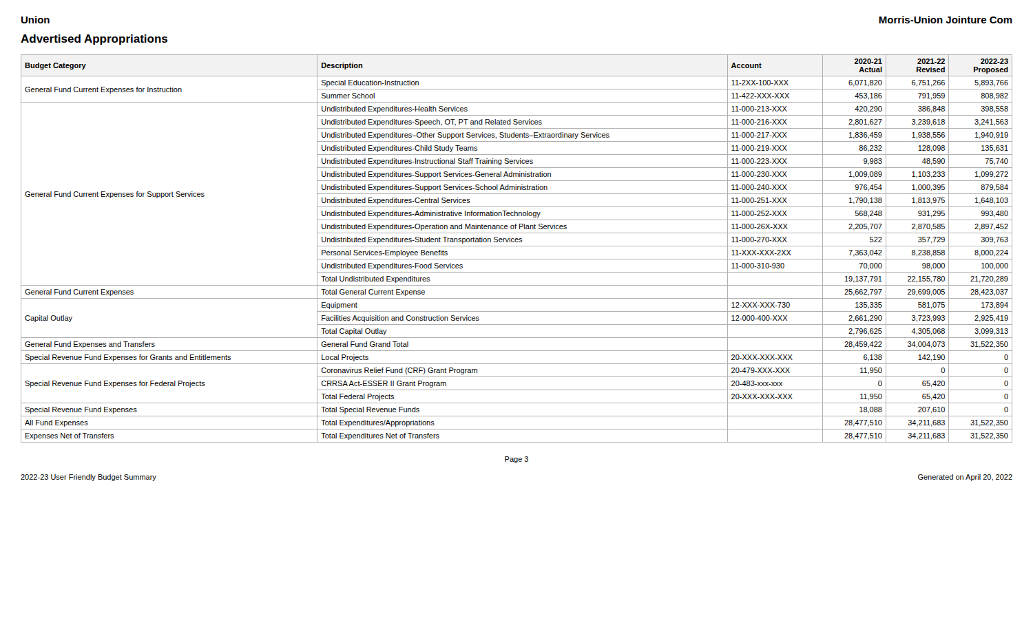Union
Morris-Union Jointure Com
Advertised Appropriations
| Budget Category | Description | Account | 2020-21 Actual | 2021-22 Revised | 2022-23 Proposed |
| --- | --- | --- | --- | --- | --- |
| General Fund Current Expenses for Instruction | Special Education-Instruction | 11-2XX-100-XXX | 6,071,820 | 6,751,266 | 5,893,766 |
| Summer School | 11-422-XXX-XXX | 453,186 | 791,959 | 808,982 |
| General Fund Current Expenses for Support Services | Undistributed Expenditures-Health Services | 11-000-213-XXX | 420,290 | 386,848 | 398,558 |
| Undistributed Expenditures-Speech, OT, PT and Related Services | 11-000-216-XXX | 2,801,627 | 3,239,618 | 3,241,563 |
| Undistributed Expenditures–Other Support Services, Students–Extraordinary Services | 11-000-217-XXX | 1,836,459 | 1,938,556 | 1,940,919 |
| Undistributed Expenditures-Child Study Teams | 11-000-219-XXX | 86,232 | 128,098 | 135,631 |
| Undistributed Expenditures-Instructional Staff Training Services | 11-000-223-XXX | 9,983 | 48,590 | 75,740 |
| Undistributed Expenditures-Support Services-General Administration | 11-000-230-XXX | 1,009,089 | 1,103,233 | 1,099,272 |
| Undistributed Expenditures-Support Services-School Administration | 11-000-240-XXX | 976,454 | 1,000,395 | 879,584 |
| Undistributed Expenditures-Central Services | 11-000-251-XXX | 1,790,138 | 1,813,975 | 1,648,103 |
| Undistributed Expenditures-Administrative InformationTechnology | 11-000-252-XXX | 568,248 | 931,295 | 993,480 |
| Undistributed Expenditures-Operation and Maintenance of Plant Services | 11-000-26X-XXX | 2,205,707 | 2,870,585 | 2,897,452 |
| Undistributed Expenditures-Student Transportation Services | 11-000-270-XXX | 522 | 357,729 | 309,763 |
| Personal Services-Employee Benefits | 11-XXX-XXX-2XX | 7,363,042 | 8,238,858 | 8,000,224 |
| Undistributed Expenditures-Food Services | 11-000-310-930 | 70,000 | 98,000 | 100,000 |
| Total Undistributed Expenditures | | 19,137,791 | 22,155,780 | 21,720,289 |
| General Fund Current Expenses | Total General Current Expense | | 25,662,797 | 29,699,005 | 28,423,037 |
| Capital Outlay | Equipment | 12-XXX-XXX-730 | 135,335 | 581,075 | 173,894 |
| Facilities Acquisition and Construction Services | 12-000-400-XXX | 2,661,290 | 3,723,993 | 2,925,419 |
| Total Capital Outlay | | 2,796,625 | 4,305,068 | 3,099,313 |
| General Fund Expenses and Transfers | General Fund Grand Total | | 28,459,422 | 34,004,073 | 31,522,350 |
| Special Revenue Fund Expenses for Grants and Entitlements | Local Projects | 20-XXX-XXX-XXX | 6,138 | 142,190 | 0 |
| Special Revenue Fund Expenses for Federal Projects | Coronavirus Relief Fund (CRF) Grant Program | 20-479-XXX-XXX | 11,950 | 0 | 0 |
| CRRSA Act-ESSER II Grant Program | 20-483-xxx-xxx | 0 | 65,420 | 0 |
| Total Federal Projects | 20-XXX-XXX-XXX | 11,950 | 65,420 | 0 |
| Special Revenue Fund Expenses | Total Special Revenue Funds | | 18,088 | 207,610 | 0 |
| All Fund Expenses | Total Expenditures/Appropriations | | 28,477,510 | 34,211,683 | 31,522,350 |
| Expenses Net of Transfers | Total Expenditures Net of Transfers | | 28,477,510 | 34,211,683 | 31,522,350 |
Page 3
2022-23 User Friendly Budget Summary
Generated on April 20, 2022